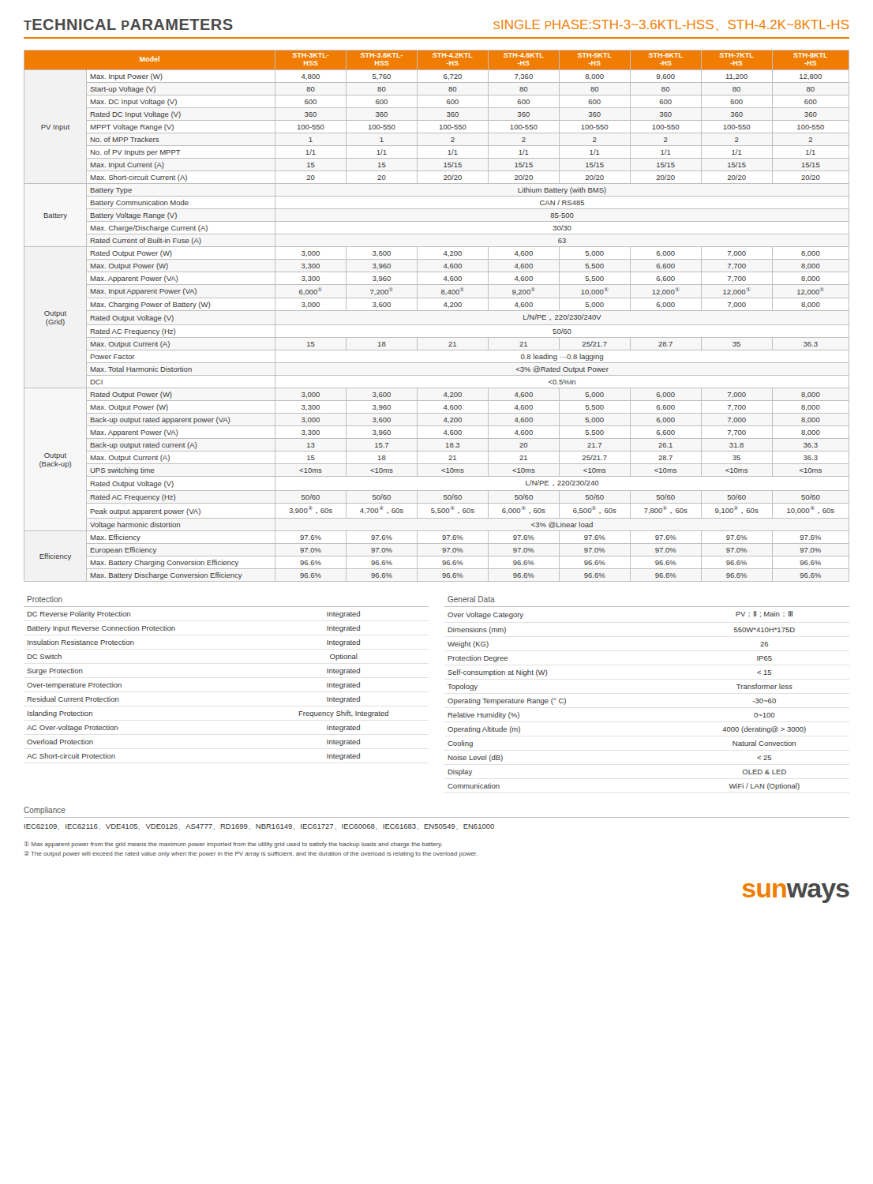TECHNICAL PARAMETERS
SINGLE PHASE:STH-3~3.6KTL-HSS、STH-4.2K~8KTL-HS
| Model | STH-3KTL- HSS | STH-3.6KTL- HSS | STH-4.2KTL -HS | STH-4.6KTL -HS | STH-5KTL -HS | STH-6KTL -HS | STH-7KTL -HS | STH-8KTL -HS |
| --- | --- | --- | --- | --- | --- | --- | --- | --- |
| PV Input | Max. Input Power (W) | 4,800 | 5,760 | 6,720 | 7,360 | 8,000 | 9,600 | 11,200 | 12,800 |
| Start-up Voltage (V) | 80 | 80 | 80 | 80 | 80 | 80 | 80 | 80 |
| Max. DC Input Voltage (V) | 600 | 600 | 600 | 600 | 600 | 600 | 600 | 600 |
| Rated DC Input Voltage (V) | 360 | 360 | 360 | 360 | 360 | 360 | 360 | 360 |
| MPPT Voltage Range (V) | 100-550 | 100-550 | 100-550 | 100-550 | 100-550 | 100-550 | 100-550 | 100-550 |
| No. of MPP Trackers | 1 | 1 | 2 | 2 | 2 | 2 | 2 | 2 |
| No. of PV Inputs per MPPT | 1/1 | 1/1 | 1/1 | 1/1 | 1/1 | 1/1 | 1/1 | 1/1 |
| Max. Input Current (A) | 15 | 15 | 15/15 | 15/15 | 15/15 | 15/15 | 15/15 | 15/15 |
| Max. Short-circuit Current (A) | 20 | 20 | 20/20 | 20/20 | 20/20 | 20/20 | 20/20 | 20/20 |
| Battery | Battery Type | Lithium Battery (with BMS) |
| Battery Communication Mode | CAN / RS485 |
| Battery Voltage Range (V) | 85-500 |
| Max. Charge/Discharge Current (A) | 30/30 |
| Rated Current of Built-in Fuse (A) | 63 |
| Output (Grid) | Rated Output Power (W) | 3,000 | 3,600 | 4,200 | 4,600 | 5,000 | 6,000 | 7,000 | 8,000 |
| Max. Output Power (W) | 3,300 | 3,960 | 4,600 | 4,600 | 5,500 | 6,600 | 7,700 | 8,000 |
| Max. Apparent Power (VA) | 3,300 | 3,960 | 4,600 | 4,600 | 5,500 | 6,600 | 7,700 | 8,000 |
| Max. Input Apparent Power (VA) | 6,000 ① | 7,200 ① | 8,400 ① | 9,200 ① | 10,000 ① | 12,000 ① | 12,000 ① | 12,000 ① |
| Max. Charging Power of Battery (W) | 3,000 | 3,600 | 4,200 | 4,600 | 5,000 | 6,000 | 7,000 | 8,000 |
| Rated Output Voltage (V) | L/N/PE，220/230/240V |
| Rated AC Frequency (Hz) | 50/60 |
| Max. Output Current (A) | 15 | 18 | 21 | 21 | 25/21.7 | 28.7 | 35 | 36.3 |
| Power Factor | 0.8 leading ···0.8 lagging |
| Max. Total Harmonic Distortion | <3% @Rated Output Power |
| DCI | <0.5%In |
| Output (Back-up) | Rated Output Power (W) | 3,000 | 3,600 | 4,200 | 4,600 | 5,000 | 6,000 | 7,000 | 8,000 |
| Max. Output Power (W) | 3,300 | 3,960 | 4,600 | 4,600 | 5,500 | 6,600 | 7,700 | 8,000 |
| Back-up output rated apparent power (VA) | 3,000 | 3,600 | 4,200 | 4,600 | 5,000 | 6,000 | 7,000 | 8,000 |
| Max. Apparent Power (VA) | 3,300 | 3,960 | 4,600 | 4,600 | 5,500 | 6,600 | 7,700 | 8,000 |
| Back-up output rated current (A) | 13 | 15.7 | 18.3 | 20 | 21.7 | 26.1 | 31.8 | 36.3 |
| Max. Output Current (A) | 15 | 18 | 21 | 21 | 25/21.7 | 28.7 | 35 | 36.3 |
| UPS switching time | <10ms | <10ms | <10ms | <10ms | <10ms | <10ms | <10ms | <10ms |
| Rated Output Voltage (V) | L/N/PE，220/230/240 |
| Rated AC Frequency (Hz) | 50/60 | 50/60 | 50/60 | 50/60 | 50/60 | 50/60 | 50/60 | 50/60 |
| Peak output apparent power (VA) | 3,900 ② ，60s | 4,700 ② ，60s | 5,500 ② ，60s | 6,000 ② ，60s | 6,500 ② ，60s | 7,800 ② ，60s | 9,100 ② ，60s | 10,000 ② ，60s |
| Voltage harmonic distortion | <3% @Linear load |
| Efficiency | Max. Efficiency | 97.6% | 97.6% | 97.6% | 97.6% | 97.6% | 97.6% | 97.6% | 97.6% |
| European Efficiency | 97.0% | 97.0% | 97.0% | 97.0% | 97.0% | 97.0% | 97.0% | 97.0% |
| Max. Battery Charging Conversion Efficiency | 96.6% | 96.6% | 96.6% | 96.6% | 96.6% | 96.6% | 96.6% | 96.6% |
| Max. Battery Discharge Conversion Efficiency | 96.6% | 96.6% | 96.6% | 96.6% | 96.6% | 96.6% | 96.6% | 96.6% |
| Protection |
| --- |
| DC Reverse Polarity Protection | Integrated |
| Battery Input Reverse Connection Protection | Integrated |
| Insulation Resistance Protection | Integrated |
| DC Switch | Optional |
| Surge Protection | Integrated |
| Over-temperature Protection | Integrated |
| Residual Current Protection | Integrated |
| Islanding Protection | Frequency Shift, Integrated |
| AC Over-voltage Protection | Integrated |
| Overload Protection | Integrated |
| AC Short-circuit Protection | Integrated |
| General Data |
| --- |
| Over Voltage Category | PV：Ⅱ ; Main：Ⅲ |
| Dimensions (mm) | 550W*410H*175D |
| Weight (KG) | 26 |
| Protection Degree | IP65 |
| Self-consumption at Night (W) | < 15 |
| Topology | Transformer less |
| Operating Temperature Range (° C) | -30~60 |
| Relative Humidity (%) | 0~100 |
| Operating Altitude (m) | 4000 (derating@ > 3000) |
| Cooling | Natural Convection |
| Noise Level (dB) | < 25 |
| Display | OLED & LED |
| Communication | WiFi / LAN (Optional) |
Compliance
IEC62109、IEC62116、VDE4105、VDE0126、AS4777、RD1699、NBR16149、IEC61727、IEC60068、IEC61683、EN50549、EN61000
① Max apparent power from the grid means the maximum power imported from the utility grid used to satisfy the backup loads and charge the battery.
② The output power will exceed the rated value only when the power in the PV array is sufficient, and the duration of the overload is relating to the overload power.
sun ways